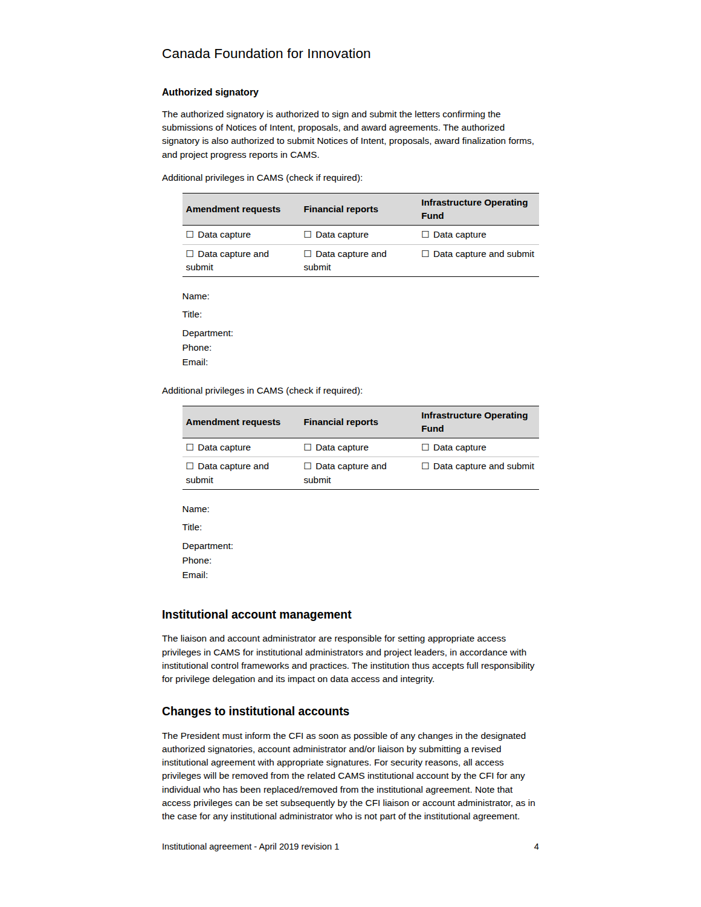Canada Foundation for Innovation
Authorized signatory
The authorized signatory is authorized to sign and submit the letters confirming the submissions of Notices of Intent, proposals, and award agreements. The authorized signatory is also authorized to submit Notices of Intent, proposals, award finalization forms, and project progress reports in CAMS.
Additional privileges in CAMS (check if required):
| Amendment requests | Financial reports | Infrastructure Operating Fund |
| --- | --- | --- |
| ☐ Data capture | ☐ Data capture | ☐ Data capture |
| ☐ Data capture and submit | ☐ Data capture and submit | ☐ Data capture and submit |
Name:
Title:
Department:
Phone:
Email:
Additional privileges in CAMS (check if required):
| Amendment requests | Financial reports | Infrastructure Operating Fund |
| --- | --- | --- |
| ☐ Data capture | ☐ Data capture | ☐ Data capture |
| ☐ Data capture and submit | ☐ Data capture and submit | ☐ Data capture and submit |
Name:
Title:
Department:
Phone:
Email:
Institutional account management
The liaison and account administrator are responsible for setting appropriate access privileges in CAMS for institutional administrators and project leaders, in accordance with institutional control frameworks and practices. The institution thus accepts full responsibility for privilege delegation and its impact on data access and integrity.
Changes to institutional accounts
The President must inform the CFI as soon as possible of any changes in the designated authorized signatories, account administrator and/or liaison by submitting a revised institutional agreement with appropriate signatures. For security reasons, all access privileges will be removed from the related CAMS institutional account by the CFI for any individual who has been replaced/removed from the institutional agreement. Note that access privileges can be set subsequently by the CFI liaison or account administrator, as in the case for any institutional administrator who is not part of the institutional agreement.
Institutional agreement - April 2019 revision 1
4